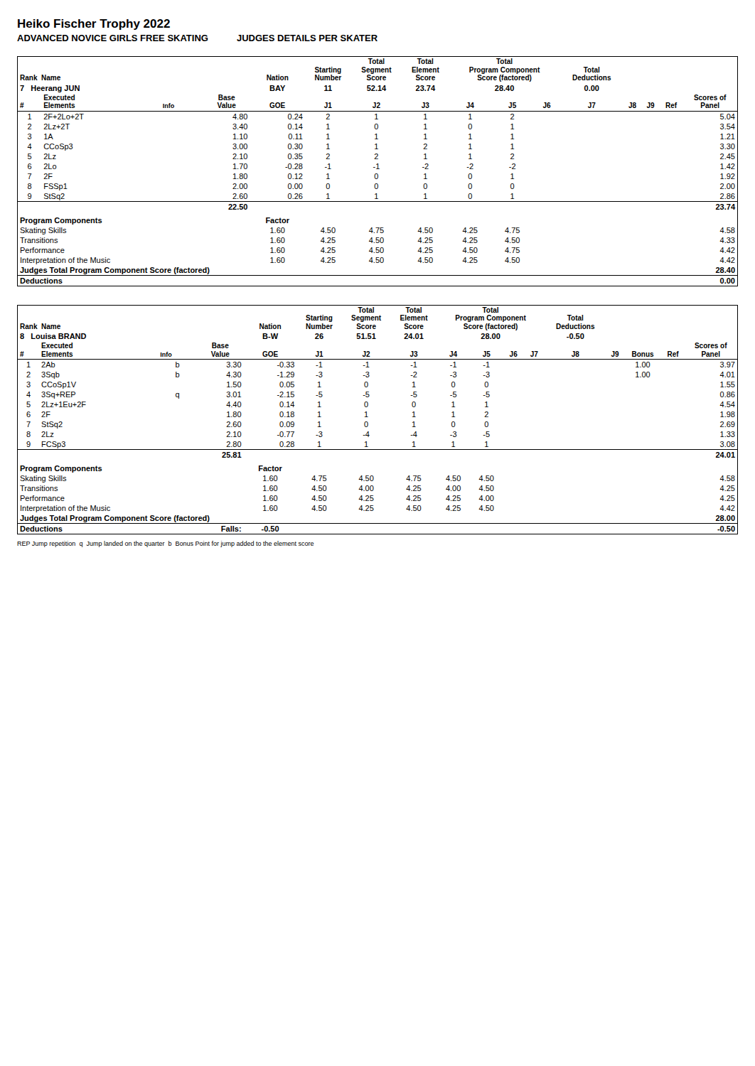Heiko Fischer Trophy 2022
ADVANCED NOVICE GIRLS FREE SKATING JUDGES DETAILS PER SKATER
| Rank Name | Nation | Starting Number | Total Segment Score | Total Element Score | Total Program Component Score (factored) | Total Deductions |
| --- | --- | --- | --- | --- | --- | --- |
| 7 Heerang JUN | BAY | 11 | 52.14 | 23.74 | 28.40 | 0.00 |
| # | Executed Elements | Info | Base Value | GOE | J1 | J2 | J3 | J4 | J5 | J6 | J7 | J8 | J9 | Ref | Scores of Panel |
| 1 | 2F+2Lo+2T | | 4.80 | 0.24 | 2 | 1 | 1 | 1 | 2 | | | | | | 5.04 |
| 2 | 2Lz+2T | | 3.40 | 0.14 | 1 | 0 | 1 | 0 | 1 | | | | | | 3.54 |
| 3 | 1A | | 1.10 | 0.11 | 1 | 1 | 1 | 1 | 1 | | | | | | 1.21 |
| 4 | CCoSp3 | | 3.00 | 0.30 | 1 | 1 | 2 | 1 | 1 | | | | | | 3.30 |
| 5 | 2Lz | | 2.10 | 0.35 | 2 | 2 | 1 | 1 | 2 | | | | | | 2.45 |
| 6 | 2Lo | | 1.70 | -0.28 | -1 | -1 | -2 | -2 | -2 | | | | | | 1.42 |
| 7 | 2F | | 1.80 | 0.12 | 1 | 0 | 1 | 0 | 1 | | | | | | 1.92 |
| 8 | FSSp1 | | 2.00 | 0.00 | 0 | 0 | 0 | 0 | 0 | | | | | | 2.00 |
| 9 | StSq2 | | 2.60 | 0.26 | 1 | 1 | 1 | 0 | 1 | | | | | | 2.86 |
| | | | 22.50 | | | 23.74 |
| Program Components | | Factor | |
| Skating Skills | | 1.60 | 4.50 | 4.75 | 4.50 | 4.25 | 4.75 | | | | | | 4.58 |
| Transitions | | 1.60 | 4.25 | 4.50 | 4.25 | 4.25 | 4.50 | | | | | | 4.33 |
| Performance | | 1.60 | 4.25 | 4.50 | 4.25 | 4.50 | 4.75 | | | | | | 4.42 |
| Interpretation of the Music | | 1.60 | 4.25 | 4.50 | 4.50 | 4.25 | 4.50 | | | | | | 4.42 |
| Judges Total Program Component Score (factored) | | 28.40 |
| Deductions | | 0.00 |
| Rank Name | Nation | Starting Number | Total Segment Score | Total Element Score | Total Program Component Score (factored) | Total Deductions |
| --- | --- | --- | --- | --- | --- | --- |
| 8 Louisa BRAND | B-W | 26 | 51.51 | 24.01 | 28.00 | -0.50 |
| # | Executed Elements | Info | Base Value | GOE | J1 | J2 | J3 | J4 | J5 | J6 | J7 | J8 | J9 | Bonus | Ref | Scores of Panel |
| 1 | 2Ab | b | 3.30 | -0.33 | -1 | -1 | -1 | -1 | -1 | | | | | 1.00 | | 3.97 |
| 2 | 3Sqb | b | 4.30 | -1.29 | -3 | -3 | -2 | -3 | -3 | | | | | 1.00 | | 4.01 |
| 3 | CCoSp1V | | 1.50 | 0.05 | 1 | 0 | 1 | 0 | 0 | | | | | | | 1.55 |
| 4 | 3Sq+REP | q | 3.01 | -2.15 | -5 | -5 | -5 | -5 | -5 | | | | | | | 0.86 |
| 5 | 2Lz+1Eu+2F | | 4.40 | 0.14 | 1 | 0 | 0 | 1 | 1 | | | | | | | 4.54 |
| 6 | 2F | | 1.80 | 0.18 | 1 | 1 | 1 | 1 | 2 | | | | | | | 1.98 |
| 7 | StSq2 | | 2.60 | 0.09 | 1 | 0 | 1 | 0 | 0 | | | | | | | 2.69 |
| 8 | 2Lz | | 2.10 | -0.77 | -3 | -4 | -4 | -3 | -5 | | | | | | | 1.33 |
| 9 | FCSp3 | | 2.80 | 0.28 | 1 | 1 | 1 | 1 | 1 | | | | | | | 3.08 |
| | | | 25.81 | | | 24.01 |
| Program Components | | Factor | |
| Skating Skills | | 1.60 | 4.75 | 4.50 | 4.75 | 4.50 | 4.50 | | | | | | | 4.58 |
| Transitions | | 1.60 | 4.50 | 4.00 | 4.25 | 4.00 | 4.50 | | | | | | | 4.25 |
| Performance | | 1.60 | 4.50 | 4.25 | 4.25 | 4.25 | 4.00 | | | | | | | 4.25 |
| Interpretation of the Music | | 1.60 | 4.50 | 4.25 | 4.50 | 4.25 | 4.50 | | | | | | | 4.42 |
| Judges Total Program Component Score (factored) | | 28.00 |
| Deductions | Falls: | -0.50 | | -0.50 |
REP Jump repetition q Jump landed on the quarter b Bonus Point for jump added to the element score